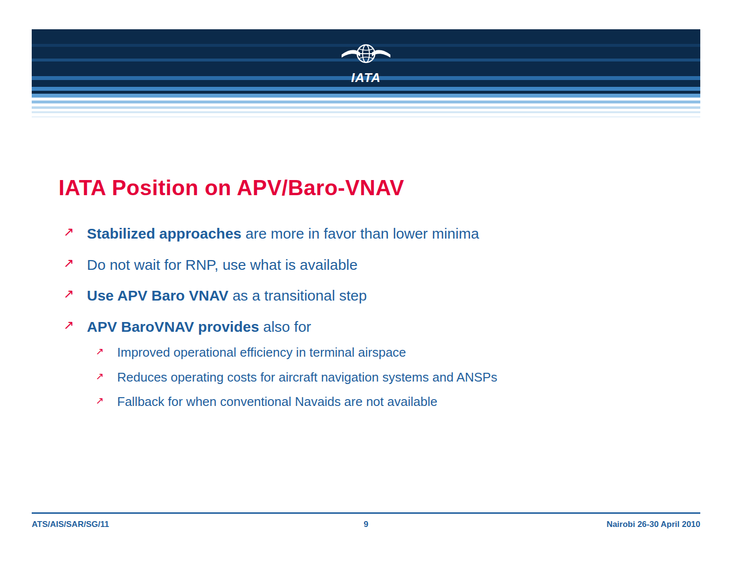IATA
IATA Position on APV/Baro-VNAV
↗Stabilized approaches are more in favor than lower minima
↗Do not wait for RNP, use what is available
↗Use APV Baro VNAV as a transitional step
↗APV BaroVNAV provides also for
↗Improved operational efficiency in terminal airspace
↗Reduces operating costs for aircraft navigation systems and ANSPs
↗Fallback for when conventional Navaids are not available
ATS/AIS/SAR/SG/11
9
Nairobi 26-30 April 2010